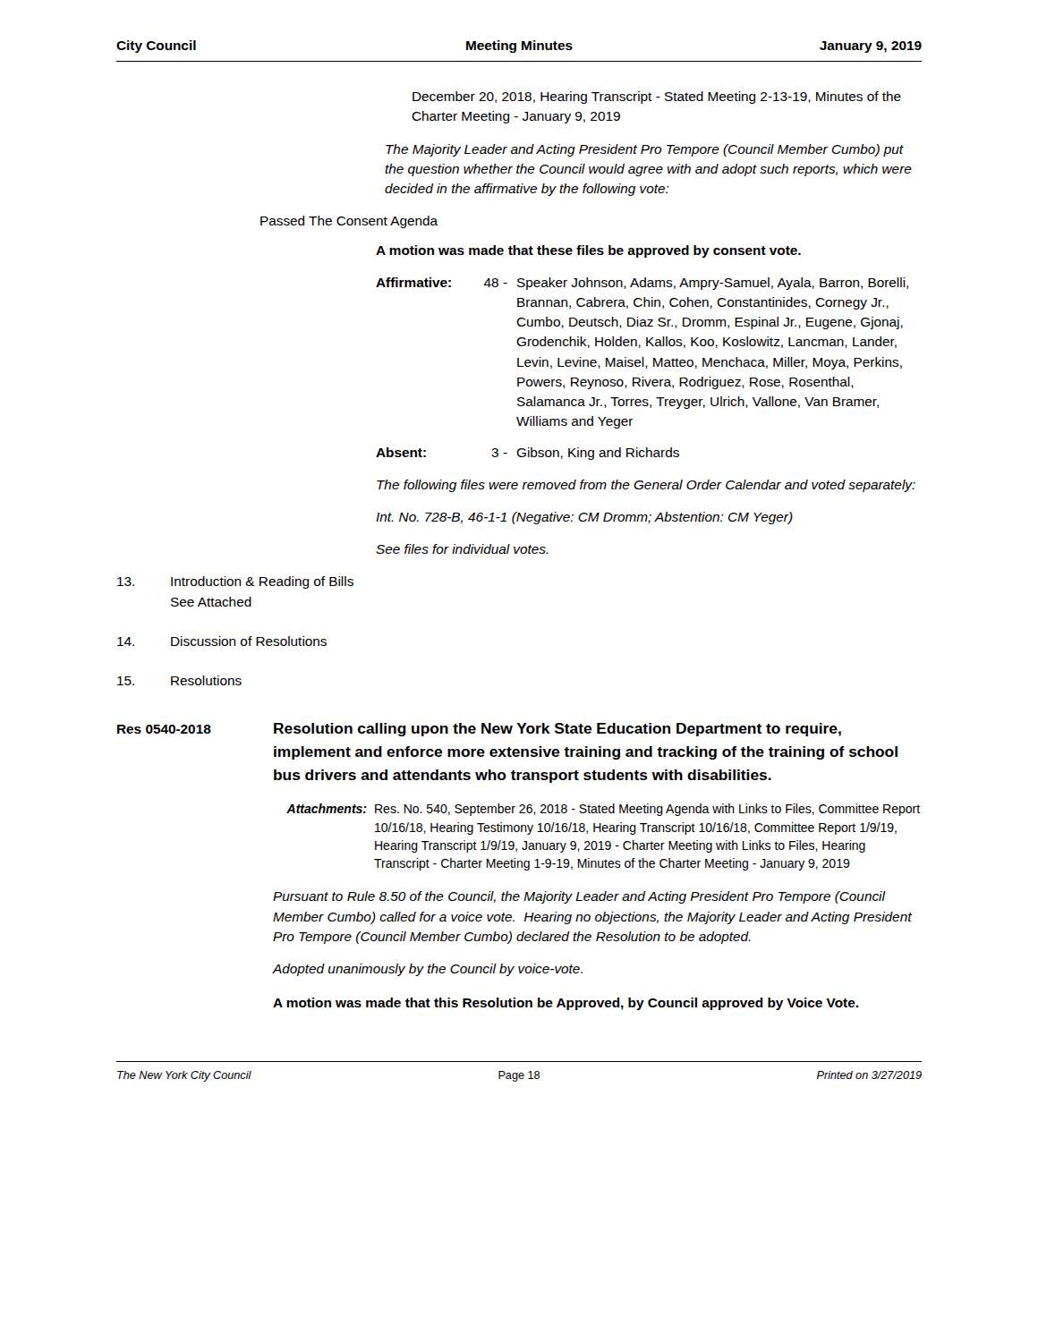City Council
Meeting Minutes
January 9, 2019
December 20, 2018, Hearing Transcript - Stated Meeting 2-13-19, Minutes of the Charter Meeting - January 9, 2019
The Majority Leader and Acting President Pro Tempore (Council Member Cumbo) put the question whether the Council would agree with and adopt such reports, which were decided in the affirmative by the following vote:
Passed The Consent Agenda
A motion was made that these files be approved by consent vote.
Affirmative:
48 -
Speaker Johnson, Adams, Ampry-Samuel, Ayala, Barron, Borelli, Brannan, Cabrera, Chin, Cohen, Constantinides, Cornegy Jr., Cumbo, Deutsch, Diaz Sr., Dromm, Espinal Jr., Eugene, Gjonaj, Grodenchik, Holden, Kallos, Koo, Koslowitz, Lancman, Lander, Levin, Levine, Maisel, Matteo, Menchaca, Miller, Moya, Perkins, Powers, Reynoso, Rivera, Rodriguez, Rose, Rosenthal, Salamanca Jr., Torres, Treyger, Ulrich, Vallone, Van Bramer, Williams and Yeger
Absent:
3 -
Gibson, King and Richards
The following files were removed from the General Order Calendar and voted separately:
Int. No. 728-B, 46-1-1 (Negative: CM Dromm; Abstention: CM Yeger)
See files for individual votes.
13.
Introduction & Reading of Bills
See Attached
14.
Discussion of Resolutions
15.
Resolutions
Res 0540-2018
Resolution calling upon the New York State Education Department to require, implement and enforce more extensive training and tracking of the training of school bus drivers and attendants who transport students with disabilities.
Attachments:
Res. No. 540, September 26, 2018 - Stated Meeting Agenda with Links to Files, Committee Report 10/16/18, Hearing Testimony 10/16/18, Hearing Transcript 10/16/18, Committee Report 1/9/19, Hearing Transcript 1/9/19, January 9, 2019 - Charter Meeting with Links to Files, Hearing Transcript - Charter Meeting 1-9-19, Minutes of the Charter Meeting - January 9, 2019
Pursuant to Rule 8.50 of the Council, the Majority Leader and Acting President Pro Tempore (Council Member Cumbo) called for a voice vote. Hearing no objections, the Majority Leader and Acting President Pro Tempore (Council Member Cumbo) declared the Resolution to be adopted.
Adopted unanimously by the Council by voice-vote.
A motion was made that this Resolution be Approved, by Council approved by Voice Vote.
The New York City Council
Page 18
Printed on 3/27/2019